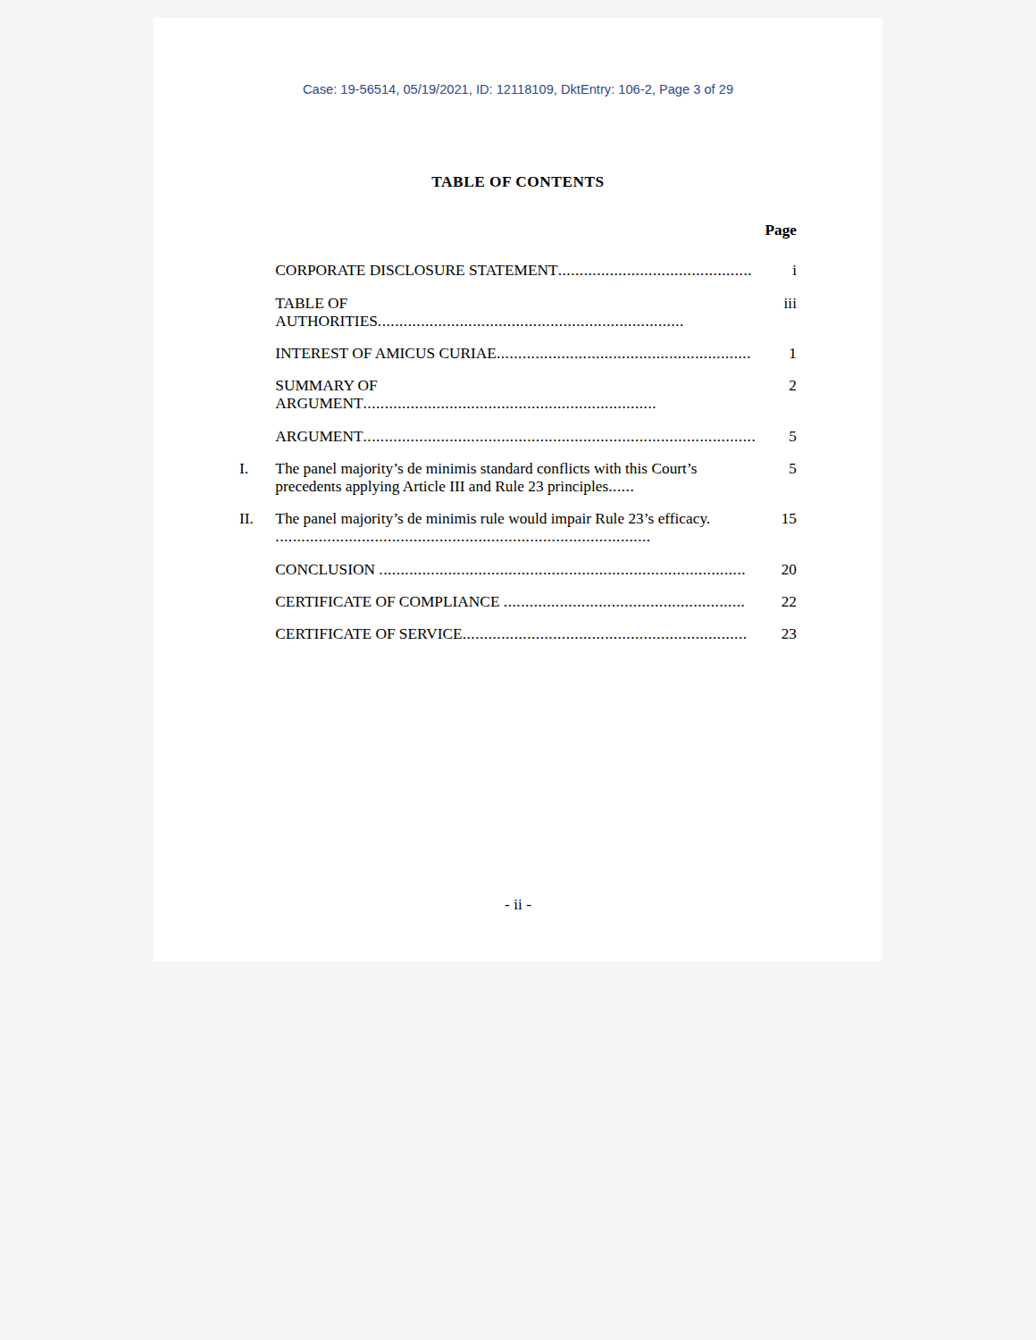Case: 19-56514, 05/19/2021, ID: 12118109, DktEntry: 106-2, Page 3 of 29
TABLE OF CONTENTS
Page
| | CORPORATE DISCLOSURE STATEMENT ............................................. | i |
| | TABLE OF AUTHORITIES ....................................................................... | iii |
| | INTEREST OF AMICUS CURIAE ........................................................... | 1 |
| | SUMMARY OF ARGUMENT .................................................................... | 2 |
| | ARGUMENT ........................................................................................... | 5 |
| I. | The panel majority’s de minimis standard conflicts with this Court’s precedents applying Article III and Rule 23 principles ...... | 5 |
| II. | The panel majority’s de minimis rule would impair Rule 23’s efficacy. ....................................................................................... | 15 |
| | CONCLUSION ..................................................................................... | 20 |
| | CERTIFICATE OF COMPLIANCE ........................................................ | 22 |
| | CERTIFICATE OF SERVICE .................................................................. | 23 |
- ii -